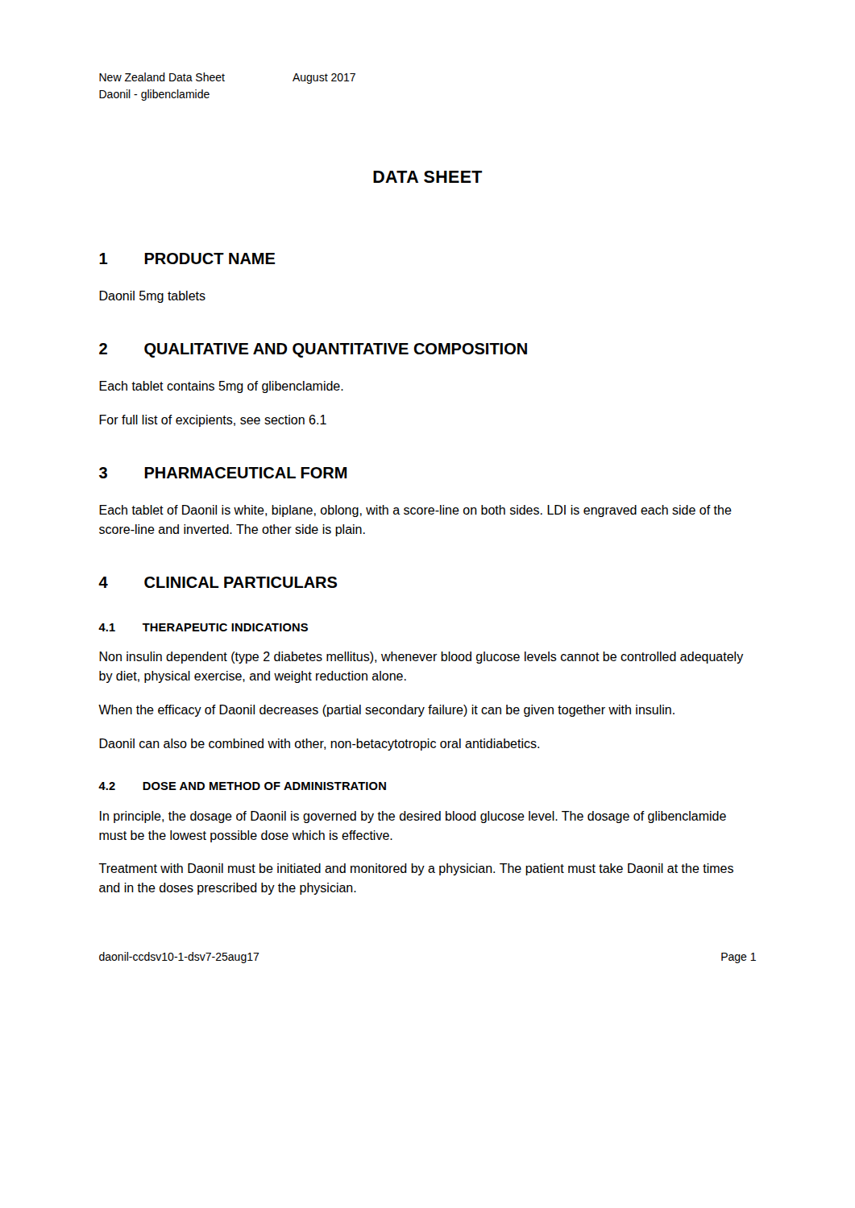New Zealand Data Sheet
Daonil - glibenclamide
August 2017
DATA SHEET
1 PRODUCT NAME
Daonil 5mg tablets
2 QUALITATIVE AND QUANTITATIVE COMPOSITION
Each tablet contains 5mg of glibenclamide.
For full list of excipients, see section 6.1
3 PHARMACEUTICAL FORM
Each tablet of Daonil is white, biplane, oblong, with a score-line on both sides. LDI is engraved each side of the score-line and inverted. The other side is plain.
4 CLINICAL PARTICULARS
4.1 THERAPEUTIC INDICATIONS
Non insulin dependent (type 2 diabetes mellitus), whenever blood glucose levels cannot be controlled adequately by diet, physical exercise, and weight reduction alone.
When the efficacy of Daonil decreases (partial secondary failure) it can be given together with insulin.
Daonil can also be combined with other, non-betacytotropic oral antidiabetics.
4.2 DOSE AND METHOD OF ADMINISTRATION
In principle, the dosage of Daonil is governed by the desired blood glucose level. The dosage of glibenclamide must be the lowest possible dose which is effective.
Treatment with Daonil must be initiated and monitored by a physician. The patient must take Daonil at the times and in the doses prescribed by the physician.
daonil-ccdsv10-1-dsv7-25aug17
Page 1